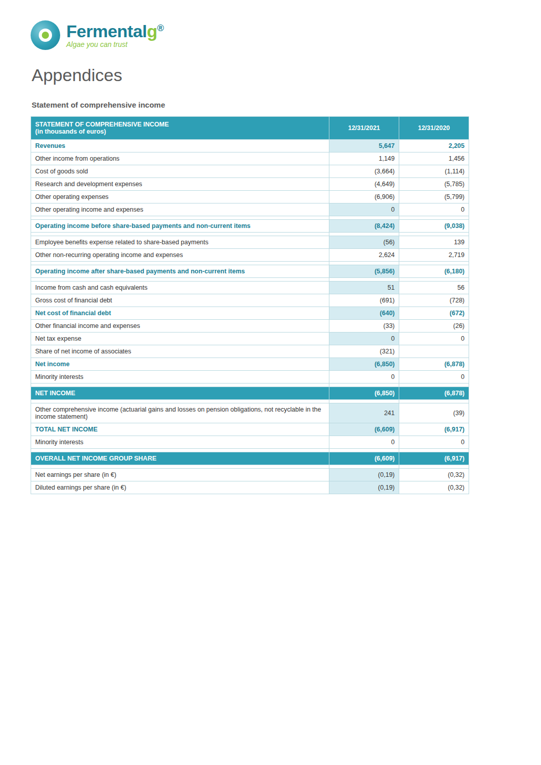Fermentalg®
Algae you can trust
Appendices
Statement of comprehensive income
| STATEMENT OF COMPREHENSIVE INCOME (in thousands of euros) | 12/31/2021 | 12/31/2020 |
| --- | --- | --- |
| Revenues | 5,647 | 2,205 |
| Other income from operations | 1,149 | 1,456 |
| Cost of goods sold | (3,664) | (1,114) |
| Research and development expenses | (4,649) | (5,785) |
| Other operating expenses | (6,906) | (5,799) |
| Other operating income and expenses | 0 | 0 |
| Operating income before share-based payments and non-current items | (8,424) | (9,038) |
| Employee benefits expense related to share-based payments | (56) | 139 |
| Other non-recurring operating income and expenses | 2,624 | 2,719 |
| Operating income after share-based payments and non-current items | (5,856) | (6,180) |
| Income from cash and cash equivalents | 51 | 56 |
| Gross cost of financial debt | (691) | (728) |
| Net cost of financial debt | (640) | (672) |
| Other financial income and expenses | (33) | (26) |
| Net tax expense | 0 | 0 |
| Share of net income of associates | (321) | |
| Net income | (6,850) | (6,878) |
| Minority interests | 0 | 0 |
| NET INCOME | (6,850) | (6,878) |
| Other comprehensive income (actuarial gains and losses on pension obligations, not recyclable in the income statement) | 241 | (39) |
| TOTAL NET INCOME | (6,609) | (6,917) |
| Minority interests | 0 | 0 |
| OVERALL NET INCOME GROUP SHARE | (6,609) | (6,917) |
| Net earnings per share (in €) | (0,19) | (0,32) |
| Diluted earnings per share (in €) | (0,19) | (0,32) |